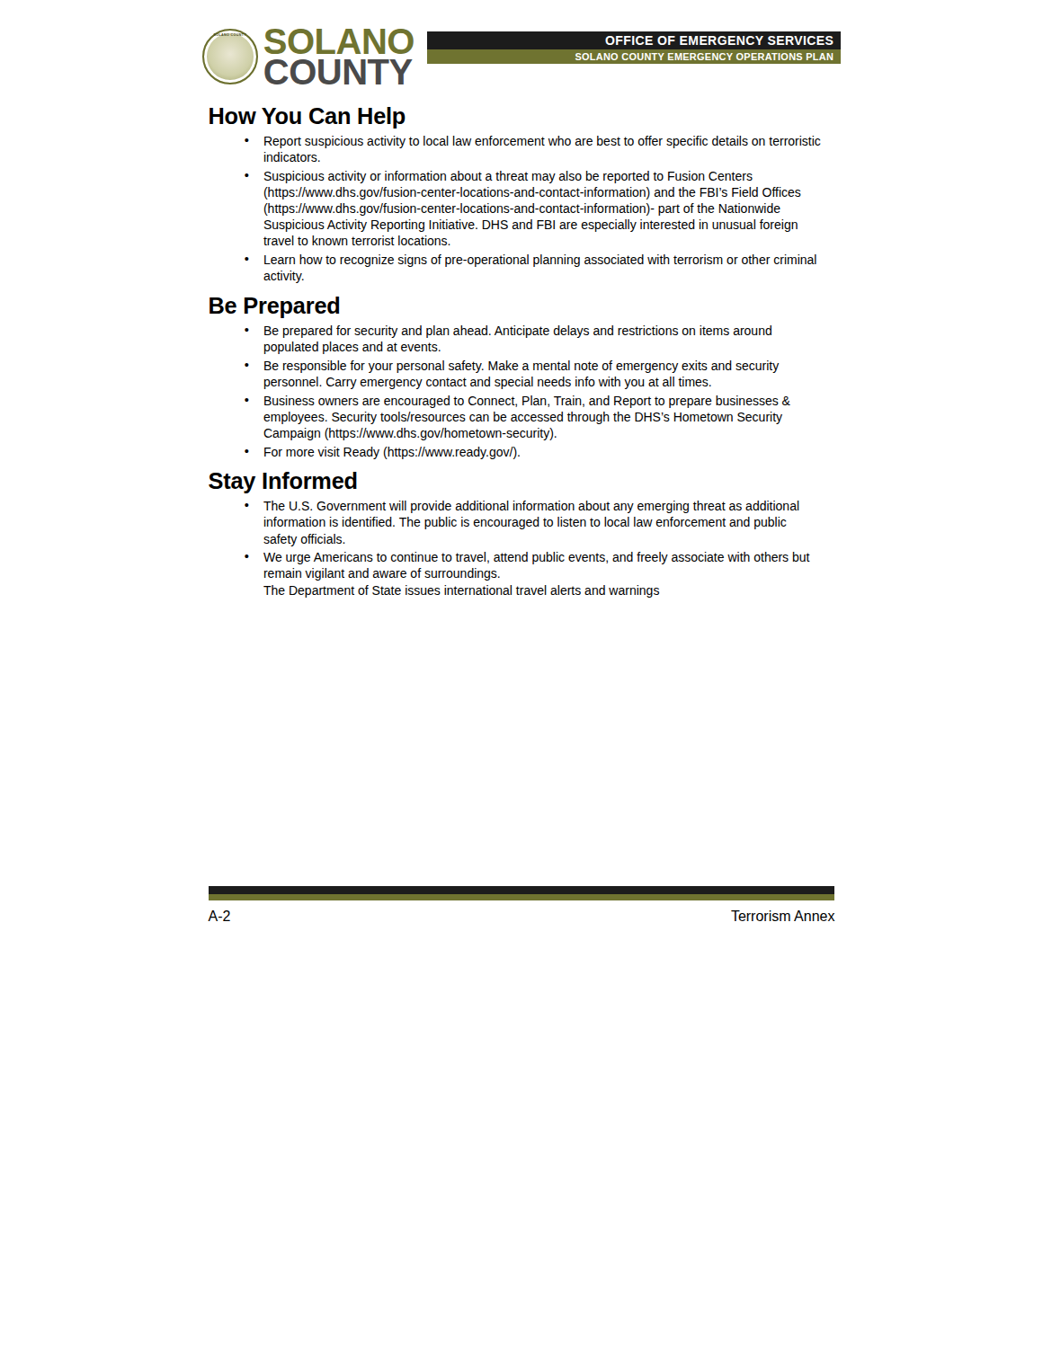SOLANO COUNTY
Office of Emergency Services
Solano County Emergency Operations Plan
How You Can Help
Report suspicious activity to local law enforcement who are best to offer specific details on terroristic indicators.
Suspicious activity or information about a threat may also be reported to Fusion Centers (https://www.dhs.gov/fusion-center-locations-and-contact-information) and the FBI’s Field Offices (https://www.dhs.gov/fusion-center-locations-and-contact-information)- part of the Nationwide Suspicious Activity Reporting Initiative. DHS and FBI are especially interested in unusual foreign travel to known terrorist locations.
Learn how to recognize signs of pre-operational planning associated with terrorism or other criminal activity.
Be Prepared
Be prepared for security and plan ahead. Anticipate delays and restrictions on items around populated places and at events.
Be responsible for your personal safety. Make a mental note of emergency exits and security personnel. Carry emergency contact and special needs info with you at all times.
Business owners are encouraged to Connect, Plan, Train, and Report to prepare businesses & employees. Security tools/resources can be accessed through the DHS’s Hometown Security Campaign (https://www.dhs.gov/hometown-security).
For more visit Ready (https://www.ready.gov/).
Stay Informed
The U.S. Government will provide additional information about any emerging threat as additional information is identified. The public is encouraged to listen to local law enforcement and public safety officials.
We urge Americans to continue to travel, attend public events, and freely associate with others but remain vigilant and aware of surroundings. The Department of State issues international travel alerts and warnings
A-2
Terrorism Annex